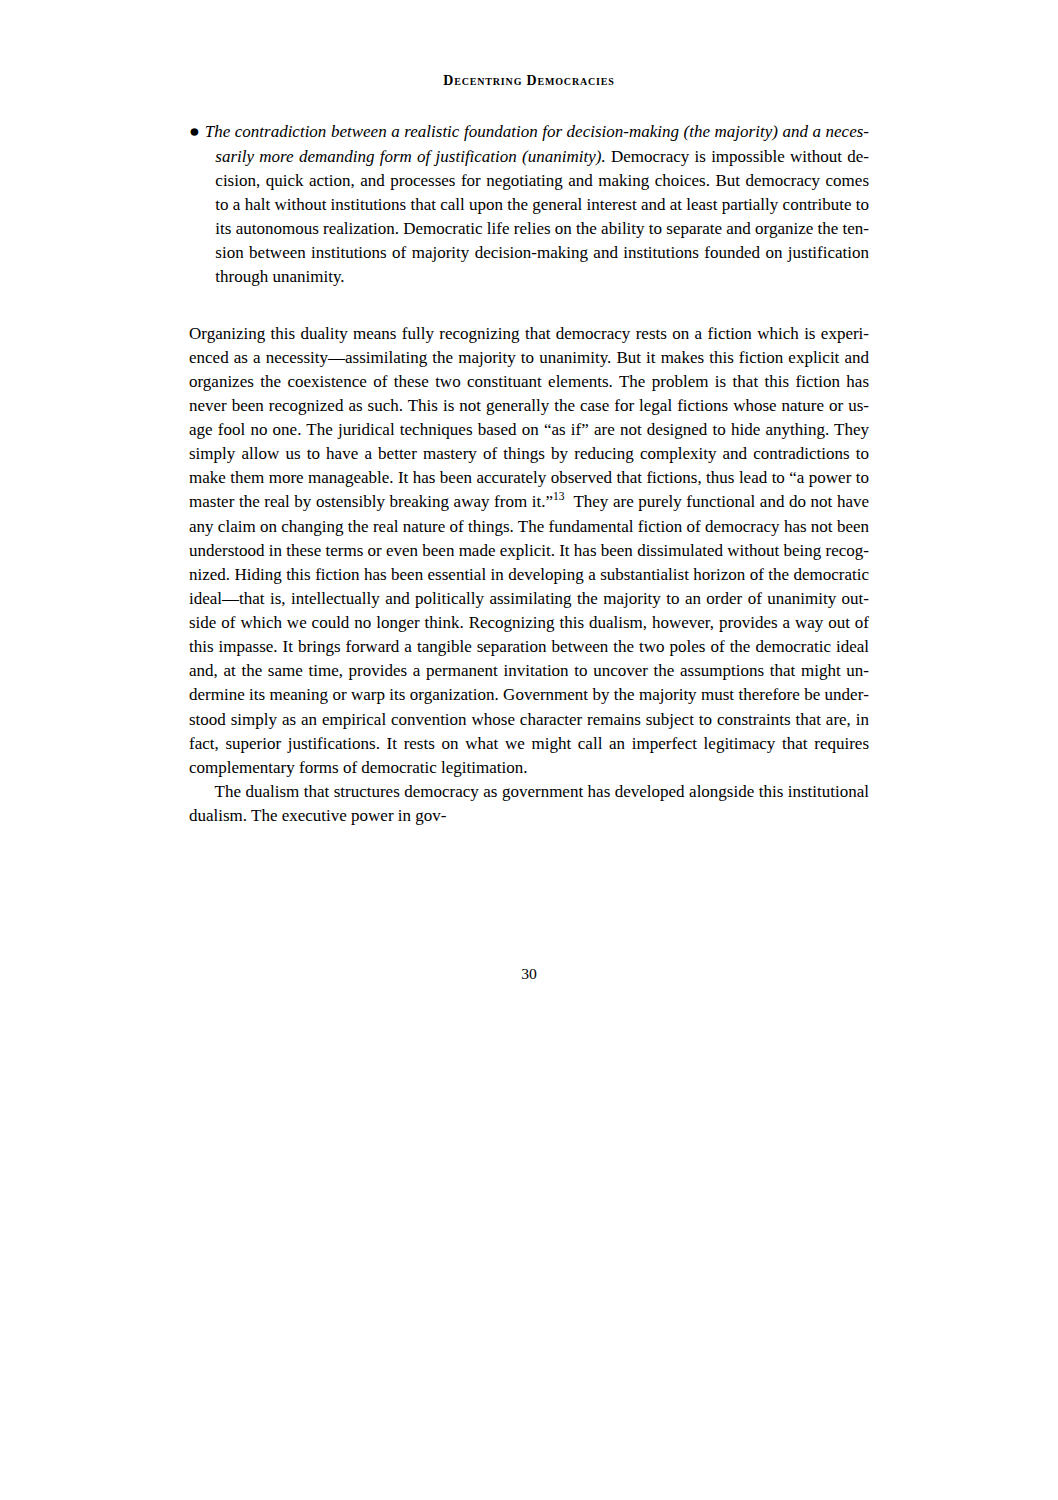Decentring Democracies
● The contradiction between a realistic foundation for decision-making (the majority) and a necessarily more demanding form of justification (unanimity). Democracy is impossible without decision, quick action, and processes for negotiating and making choices. But democracy comes to a halt without institutions that call upon the general interest and at least partially contribute to its autonomous realization. Democratic life relies on the ability to separate and organize the tension between institutions of majority decision-making and institutions founded on justification through unanimity.
Organizing this duality means fully recognizing that democracy rests on a fiction which is experienced as a necessity—assimilating the majority to unanimity. But it makes this fiction explicit and organizes the coexistence of these two constituant elements. The problem is that this fiction has never been recognized as such. This is not generally the case for legal fictions whose nature or usage fool no one. The juridical techniques based on “as if” are not designed to hide anything. They simply allow us to have a better mastery of things by reducing complexity and contradictions to make them more manageable. It has been accurately observed that fictions, thus lead to “a power to master the real by ostensibly breaking away from it.”13 They are purely functional and do not have any claim on changing the real nature of things. The fundamental fiction of democracy has not been understood in these terms or even been made explicit. It has been dissimulated without being recognized. Hiding this fiction has been essential in developing a substantialist horizon of the democratic ideal—that is, intellectually and politically assimilating the majority to an order of unanimity outside of which we could no longer think. Recognizing this dualism, however, provides a way out of this impasse. It brings forward a tangible separation between the two poles of the democratic ideal and, at the same time, provides a permanent invitation to uncover the assumptions that might undermine its meaning or warp its organization. Government by the majority must therefore be understood simply as an empirical convention whose character remains subject to constraints that are, in fact, superior justifications. It rests on what we might call an imperfect legitimacy that requires complementary forms of democratic legitimation.
The dualism that structures democracy as government has developed alongside this institutional dualism. The executive power in gov-
30